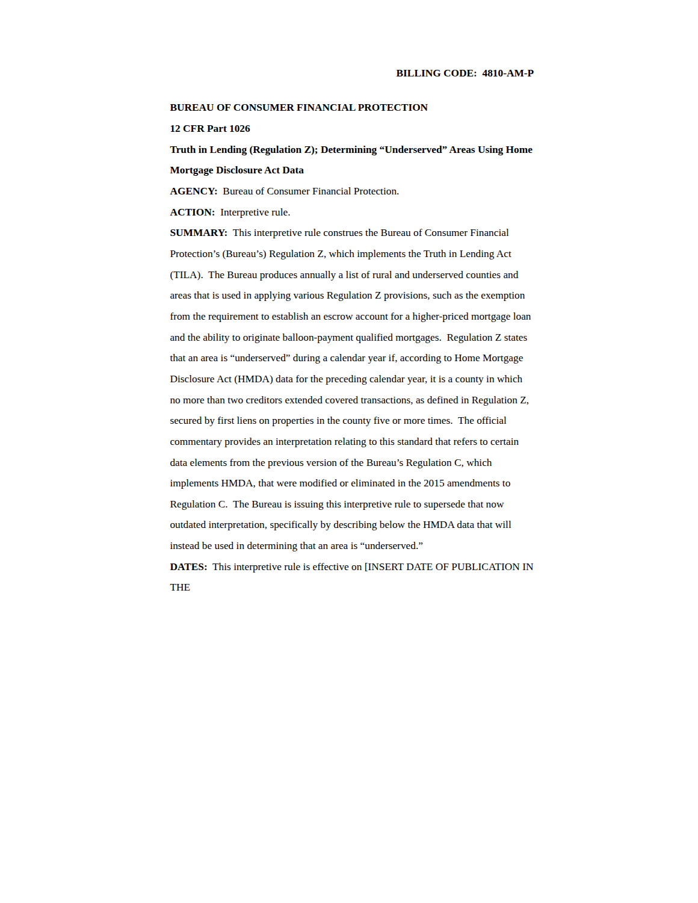BILLING CODE: 4810-AM-P
BUREAU OF CONSUMER FINANCIAL PROTECTION
12 CFR Part 1026
Truth in Lending (Regulation Z); Determining “Underserved” Areas Using Home Mortgage Disclosure Act Data
AGENCY: Bureau of Consumer Financial Protection.
ACTION: Interpretive rule.
SUMMARY: This interpretive rule construes the Bureau of Consumer Financial Protection’s (Bureau’s) Regulation Z, which implements the Truth in Lending Act (TILA). The Bureau produces annually a list of rural and underserved counties and areas that is used in applying various Regulation Z provisions, such as the exemption from the requirement to establish an escrow account for a higher-priced mortgage loan and the ability to originate balloon-payment qualified mortgages. Regulation Z states that an area is “underserved” during a calendar year if, according to Home Mortgage Disclosure Act (HMDA) data for the preceding calendar year, it is a county in which no more than two creditors extended covered transactions, as defined in Regulation Z, secured by first liens on properties in the county five or more times. The official commentary provides an interpretation relating to this standard that refers to certain data elements from the previous version of the Bureau’s Regulation C, which implements HMDA, that were modified or eliminated in the 2015 amendments to Regulation C. The Bureau is issuing this interpretive rule to supersede that now outdated interpretation, specifically by describing below the HMDA data that will instead be used in determining that an area is “underserved.”
DATES: This interpretive rule is effective on [INSERT DATE OF PUBLICATION IN THE